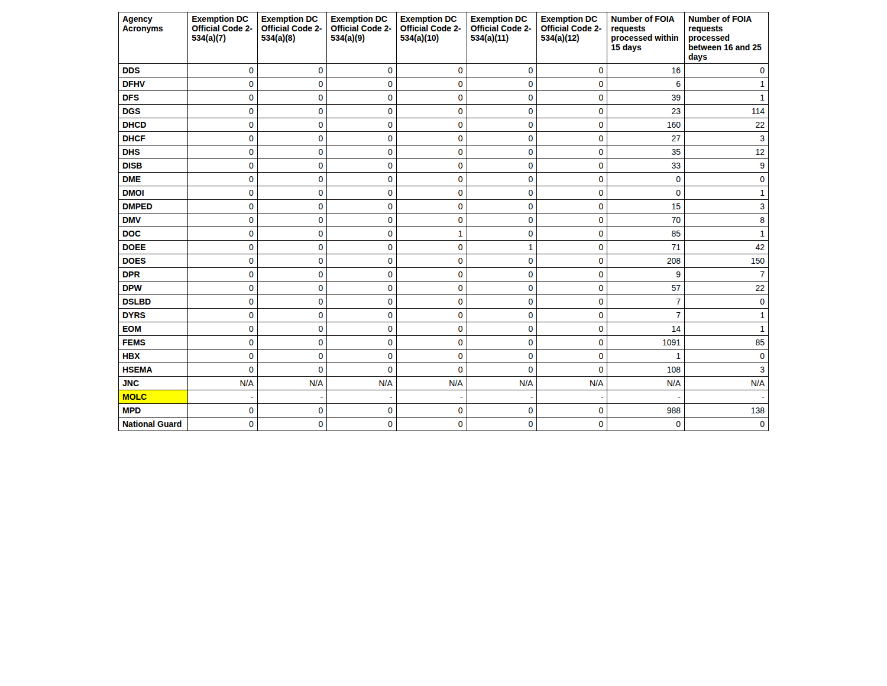| Agency Acronyms | Exemption DC Official Code 2-534(a)(7) | Exemption DC Official Code 2-534(a)(8) | Exemption DC Official Code 2-534(a)(9) | Exemption DC Official Code 2-534(a)(10) | Exemption DC Official Code 2-534(a)(11) | Exemption DC Official Code 2-534(a)(12) | Number of FOIA requests processed within 15 days | Number of FOIA requests processed between 16 and 25 days |
| --- | --- | --- | --- | --- | --- | --- | --- | --- |
| DDS | 0 | 0 | 0 | 0 | 0 | 0 | 16 | 0 |
| DFHV | 0 | 0 | 0 | 0 | 0 | 0 | 6 | 1 |
| DFS | 0 | 0 | 0 | 0 | 0 | 0 | 39 | 1 |
| DGS | 0 | 0 | 0 | 0 | 0 | 0 | 23 | 114 |
| DHCD | 0 | 0 | 0 | 0 | 0 | 0 | 160 | 22 |
| DHCF | 0 | 0 | 0 | 0 | 0 | 0 | 27 | 3 |
| DHS | 0 | 0 | 0 | 0 | 0 | 0 | 35 | 12 |
| DISB | 0 | 0 | 0 | 0 | 0 | 0 | 33 | 9 |
| DME | 0 | 0 | 0 | 0 | 0 | 0 | 0 | 0 |
| DMOI | 0 | 0 | 0 | 0 | 0 | 0 | 0 | 1 |
| DMPED | 0 | 0 | 0 | 0 | 0 | 0 | 15 | 3 |
| DMV | 0 | 0 | 0 | 0 | 0 | 0 | 70 | 8 |
| DOC | 0 | 0 | 0 | 1 | 0 | 0 | 85 | 1 |
| DOEE | 0 | 0 | 0 | 0 | 1 | 0 | 71 | 42 |
| DOES | 0 | 0 | 0 | 0 | 0 | 0 | 208 | 150 |
| DPR | 0 | 0 | 0 | 0 | 0 | 0 | 9 | 7 |
| DPW | 0 | 0 | 0 | 0 | 0 | 0 | 57 | 22 |
| DSLBD | 0 | 0 | 0 | 0 | 0 | 0 | 7 | 0 |
| DYRS | 0 | 0 | 0 | 0 | 0 | 0 | 7 | 1 |
| EOM | 0 | 0 | 0 | 0 | 0 | 0 | 14 | 1 |
| FEMS | 0 | 0 | 0 | 0 | 0 | 0 | 1091 | 85 |
| HBX | 0 | 0 | 0 | 0 | 0 | 0 | 1 | 0 |
| HSEMA | 0 | 0 | 0 | 0 | 0 | 0 | 108 | 3 |
| JNC | N/A | N/A | N/A | N/A | N/A | N/A | N/A | N/A |
| MOLC | - | - | - | - | - | - | - | - |
| MPD | 0 | 0 | 0 | 0 | 0 | 0 | 988 | 138 |
| National Guard | 0 | 0 | 0 | 0 | 0 | 0 | 0 | 0 |